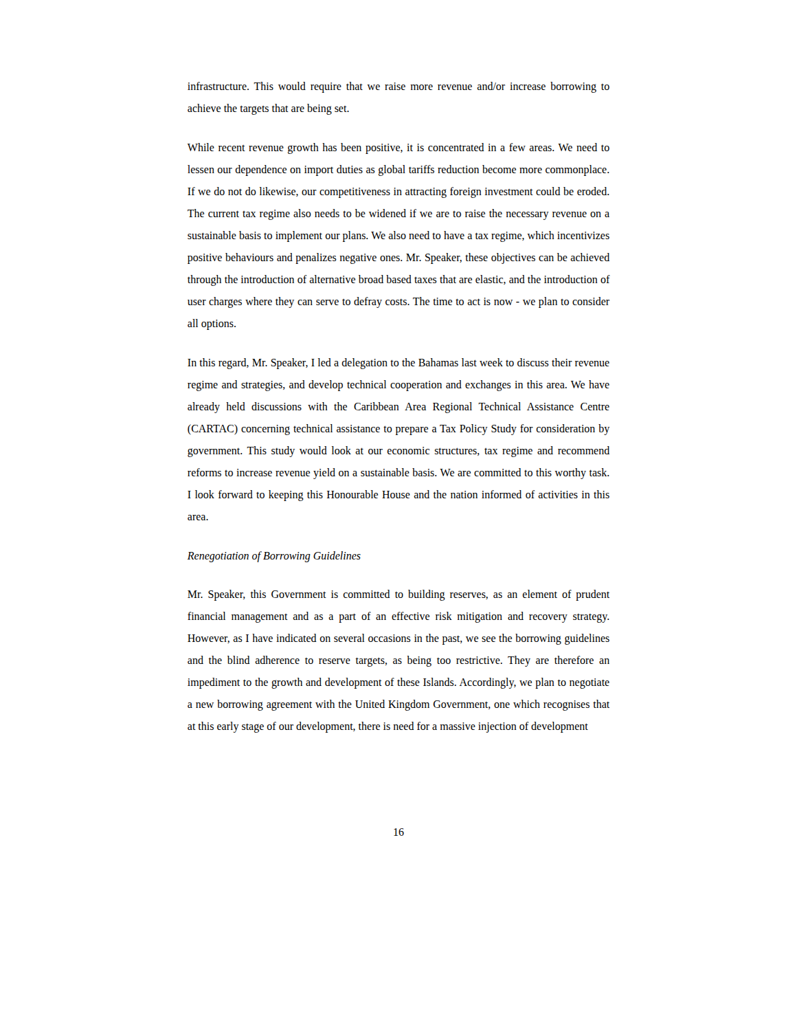infrastructure. This would require that we raise more revenue and/or increase borrowing to achieve the targets that are being set.
While recent revenue growth has been positive, it is concentrated in a few areas. We need to lessen our dependence on import duties as global tariffs reduction become more commonplace. If we do not do likewise, our competitiveness in attracting foreign investment could be eroded. The current tax regime also needs to be widened if we are to raise the necessary revenue on a sustainable basis to implement our plans. We also need to have a tax regime, which incentivizes positive behaviours and penalizes negative ones. Mr. Speaker, these objectives can be achieved through the introduction of alternative broad based taxes that are elastic, and the introduction of user charges where they can serve to defray costs. The time to act is now - we plan to consider all options.
In this regard, Mr. Speaker, I led a delegation to the Bahamas last week to discuss their revenue regime and strategies, and develop technical cooperation and exchanges in this area. We have already held discussions with the Caribbean Area Regional Technical Assistance Centre (CARTAC) concerning technical assistance to prepare a Tax Policy Study for consideration by government. This study would look at our economic structures, tax regime and recommend reforms to increase revenue yield on a sustainable basis. We are committed to this worthy task. I look forward to keeping this Honourable House and the nation informed of activities in this area.
Renegotiation of Borrowing Guidelines
Mr. Speaker, this Government is committed to building reserves, as an element of prudent financial management and as a part of an effective risk mitigation and recovery strategy. However, as I have indicated on several occasions in the past, we see the borrowing guidelines and the blind adherence to reserve targets, as being too restrictive. They are therefore an impediment to the growth and development of these Islands. Accordingly, we plan to negotiate a new borrowing agreement with the United Kingdom Government, one which recognises that at this early stage of our development, there is need for a massive injection of development
16